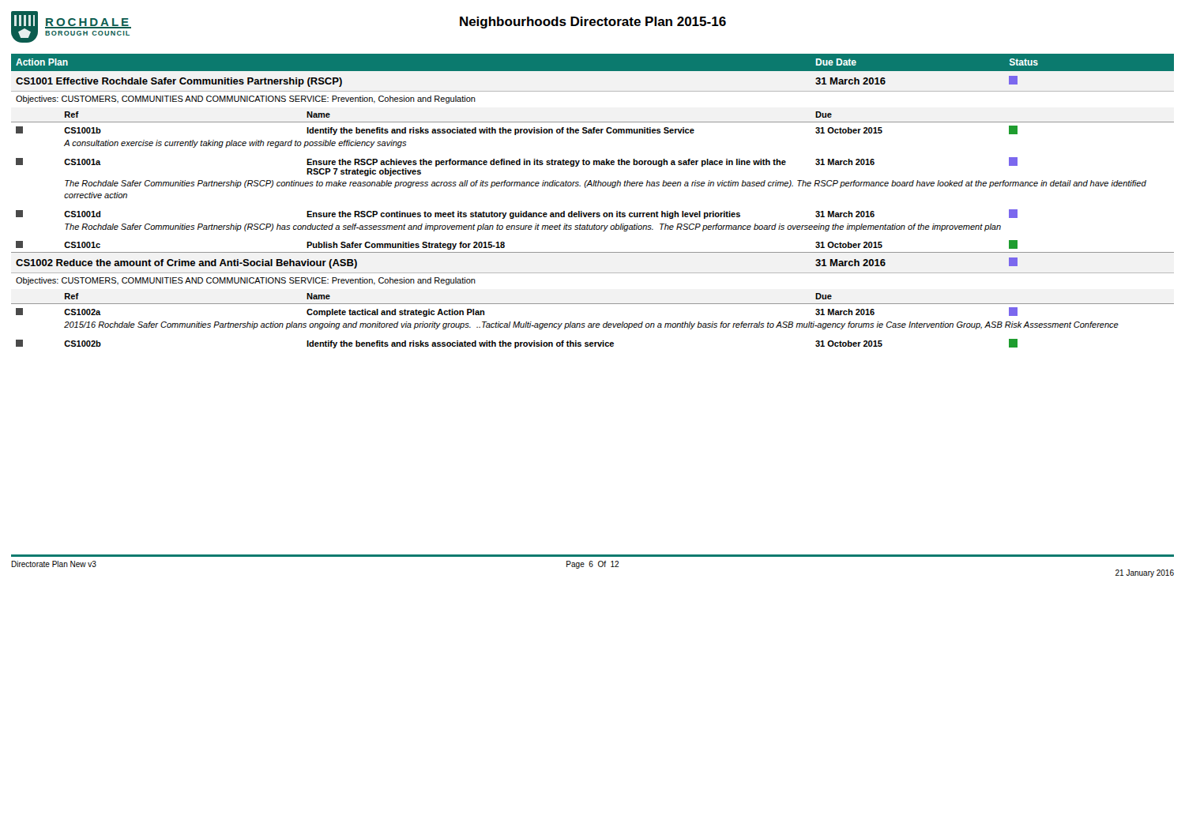ROCHDALE
BOROUGH COUNCIL
Neighbourhoods Directorate Plan 2015-16
| Action Plan | Due Date | Status |
| CS1001 Effective Rochdale Safer Communities Partnership (RSCP) | 31 March 2016 | |
| Objectives: CUSTOMERS, COMMUNITIES AND COMMUNICATIONS SERVICE: Prevention, Cohesion and Regulation |
| | Ref | Name | Due | |
| | CS1001b | Identify the benefits and risks associated with the provision of the Safer Communities Service | 31 October 2015 | |
| | A consultation exercise is currently taking place with regard to possible efficiency savings |
| | CS1001a | Ensure the RSCP achieves the performance defined in its strategy to make the borough a safer place in line with the RSCP 7 strategic objectives | 31 March 2016 | |
| | The Rochdale Safer Communities Partnership (RSCP) continues to make reasonable progress across all of its performance indicators. (Although there has been a rise in victim based crime). The RSCP performance board have looked at the performance in detail and have identified corrective action |
| | CS1001d | Ensure the RSCP continues to meet its statutory guidance and delivers on its current high level priorities | 31 March 2016 | |
| | The Rochdale Safer Communities Partnership (RSCP) has conducted a self-assessment and improvement plan to ensure it meet its statutory obligations. The RSCP performance board is overseeing the implementation of the improvement plan |
| | CS1001c | Publish Safer Communities Strategy for 2015-18 | 31 October 2015 | |
| CS1002 Reduce the amount of Crime and Anti-Social Behaviour (ASB) | 31 March 2016 | |
| Objectives: CUSTOMERS, COMMUNITIES AND COMMUNICATIONS SERVICE: Prevention, Cohesion and Regulation |
| | Ref | Name | Due | |
| | CS1002a | Complete tactical and strategic Action Plan | 31 March 2016 | |
| | 2015/16 Rochdale Safer Communities Partnership action plans ongoing and monitored via priority groups. ..Tactical Multi-agency plans are developed on a monthly basis for referrals to ASB multi-agency forums ie Case Intervention Group, ASB Risk Assessment Conference |
| | CS1002b | Identify the benefits and risks associated with the provision of this service | 31 October 2015 | |
Directorate Plan New v3
Page 6 Of 12
21 January 2016